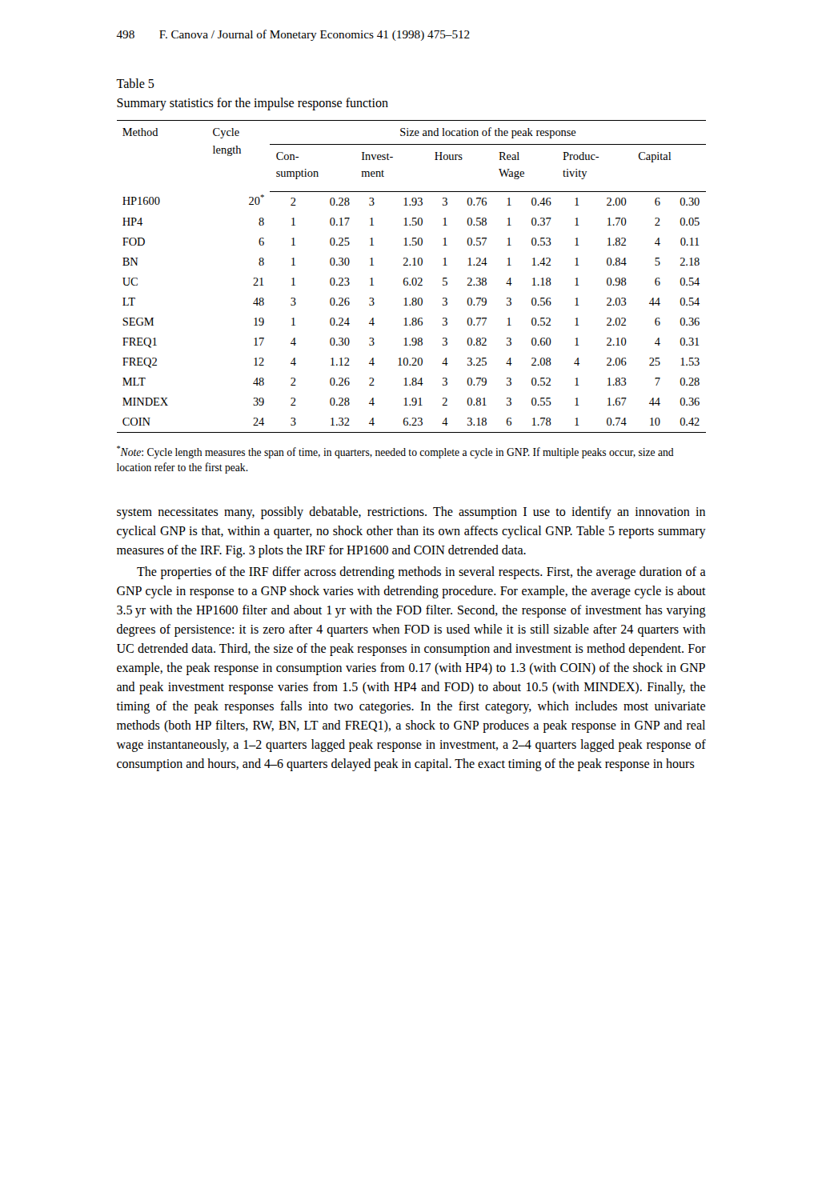498 F. Canova / Journal of Monetary Economics 41 (1998) 475–512
Table 5 Summary statistics for the impulse response function
| Method | Cycle length | Size and location of the peak response |
| --- | --- | --- |
| Con- sumption | Invest- ment | Hours | Real Wage | Produc- tivity | Capital |
| HP1600 | 20 * | 2 | 0.28 | 3 | 1.93 | 3 | 0.76 | 1 | 0.46 | 1 | 2.00 | 6 | 0.30 |
| HP4 | 8 | 1 | 0.17 | 1 | 1.50 | 1 | 0.58 | 1 | 0.37 | 1 | 1.70 | 2 | 0.05 |
| FOD | 6 | 1 | 0.25 | 1 | 1.50 | 1 | 0.57 | 1 | 0.53 | 1 | 1.82 | 4 | 0.11 |
| BN | 8 | 1 | 0.30 | 1 | 2.10 | 1 | 1.24 | 1 | 1.42 | 1 | 0.84 | 5 | 2.18 |
| UC | 21 | 1 | 0.23 | 1 | 6.02 | 5 | 2.38 | 4 | 1.18 | 1 | 0.98 | 6 | 0.54 |
| LT | 48 | 3 | 0.26 | 3 | 1.80 | 3 | 0.79 | 3 | 0.56 | 1 | 2.03 | 44 | 0.54 |
| SEGM | 19 | 1 | 0.24 | 4 | 1.86 | 3 | 0.77 | 1 | 0.52 | 1 | 2.02 | 6 | 0.36 |
| FREQ1 | 17 | 4 | 0.30 | 3 | 1.98 | 3 | 0.82 | 3 | 0.60 | 1 | 2.10 | 4 | 0.31 |
| FREQ2 | 12 | 4 | 1.12 | 4 | 10.20 | 4 | 3.25 | 4 | 2.08 | 4 | 2.06 | 25 | 1.53 |
| MLT | 48 | 2 | 0.26 | 2 | 1.84 | 3 | 0.79 | 3 | 0.52 | 1 | 1.83 | 7 | 0.28 |
| MINDEX | 39 | 2 | 0.28 | 4 | 1.91 | 2 | 0.81 | 3 | 0.55 | 1 | 1.67 | 44 | 0.36 |
| COIN | 24 | 3 | 1.32 | 4 | 6.23 | 4 | 3.18 | 6 | 1.78 | 1 | 0.74 | 10 | 0.42 |
*Note: Cycle length measures the span of time, in quarters, needed to complete a cycle in GNP. If multiple peaks occur, size and location refer to the first peak.
system necessitates many, possibly debatable, restrictions. The assumption I use to identify an innovation in cyclical GNP is that, within a quarter, no shock other than its own affects cyclical GNP. Table 5 reports summary measures of the IRF. Fig. 3 plots the IRF for HP1600 and COIN detrended data.
The properties of the IRF differ across detrending methods in several respects. First, the average duration of a GNP cycle in response to a GNP shock varies with detrending procedure. For example, the average cycle is about 3.5 yr with the HP1600 filter and about 1 yr with the FOD filter. Second, the response of investment has varying degrees of persistence: it is zero after 4 quarters when FOD is used while it is still sizable after 24 quarters with UC detrended data. Third, the size of the peak responses in consumption and investment is method dependent. For example, the peak response in consumption varies from 0.17 (with HP4) to 1.3 (with COIN) of the shock in GNP and peak investment response varies from 1.5 (with HP4 and FOD) to about 10.5 (with MINDEX). Finally, the timing of the peak responses falls into two categories. In the first category, which includes most univariate methods (both HP filters, RW, BN, LT and FREQ1), a shock to GNP produces a peak response in GNP and real wage instantaneously, a 1–2 quarters lagged peak response in investment, a 2–4 quarters lagged peak response of consumption and hours, and 4–6 quarters delayed peak in capital. The exact timing of the peak response in hours